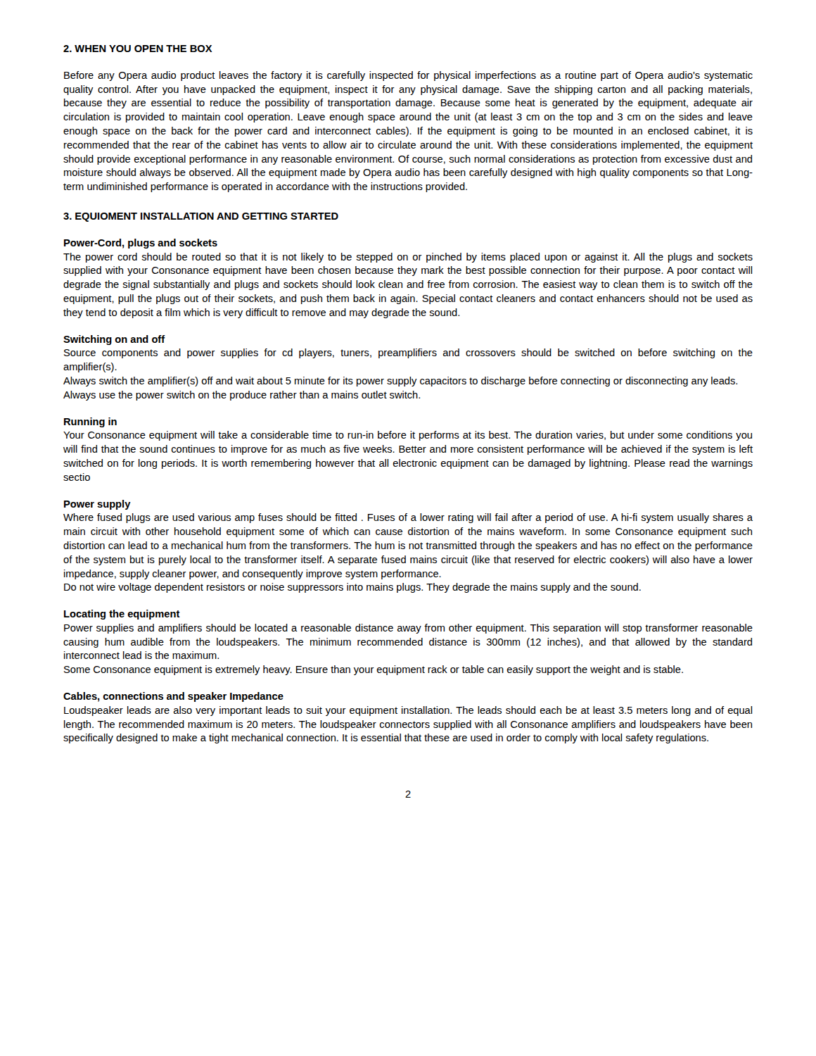2. WHEN YOU OPEN THE BOX
Before any Opera audio product leaves the factory it is carefully inspected for physical imperfections as a routine part of Opera audio's systematic quality control. After you have unpacked the equipment, inspect it for any physical damage. Save the shipping carton and all packing materials, because they are essential to reduce the possibility of transportation damage. Because some heat is generated by the equipment, adequate air circulation is provided to maintain cool operation. Leave enough space around the unit (at least 3 cm on the top and 3 cm on the sides and leave enough space on the back for the power card and interconnect cables). If the equipment is going to be mounted in an enclosed cabinet, it is recommended that the rear of the cabinet has vents to allow air to circulate around the unit. With these considerations implemented, the equipment should provide exceptional performance in any reasonable environment. Of course, such normal considerations as protection from excessive dust and moisture should always be observed. All the equipment made by Opera audio has been carefully designed with high quality components so that Long-term undiminished performance is operated in accordance with the instructions provided.
3. EQUIOMENT INSTALLATION AND GETTING STARTED
Power-Cord, plugs and sockets
The power cord should be routed so that it is not likely to be stepped on or pinched by items placed upon or against it. All the plugs and sockets supplied with your Consonance equipment have been chosen because they mark the best possible connection for their purpose. A poor contact will degrade the signal substantially and plugs and sockets should look clean and free from corrosion. The easiest way to clean them is to switch off the equipment, pull the plugs out of their sockets, and push them back in again. Special contact cleaners and contact enhancers should not be used as they tend to deposit a film which is very difficult to remove and may degrade the sound.
Switching on and off
Source components and power supplies for cd players, tuners, preamplifiers and crossovers should be switched on before switching on the amplifier(s).
Always switch the amplifier(s) off and wait about 5 minute for its power supply capacitors to discharge before connecting or disconnecting any leads.
Always use the power switch on the produce rather than a mains outlet switch.
Running in
Your Consonance equipment will take a considerable time to run-in before it performs at its best. The duration varies, but under some conditions you will find that the sound continues to improve for as much as five weeks. Better and more consistent performance will be achieved if the system is left switched on for long periods. It is worth remembering however that all electronic equipment can be damaged by lightning. Please read the warnings sectio
Power supply
Where fused plugs are used various amp fuses should be fitted . Fuses of a lower rating will fail after a period of use. A hi-fi system usually shares a main circuit with other household equipment some of which can cause distortion of the mains waveform. In some Consonance equipment such distortion can lead to a mechanical hum from the transformers. The hum is not transmitted through the speakers and has no effect on the performance of the system but is purely local to the transformer itself. A separate fused mains circuit (like that reserved for electric cookers) will also have a lower impedance, supply cleaner power, and consequently improve system performance.
Do not wire voltage dependent resistors or noise suppressors into mains plugs. They degrade the mains supply and the sound.
Locating the equipment
Power supplies and amplifiers should be located a reasonable distance away from other equipment. This separation will stop transformer reasonable causing hum audible from the loudspeakers. The minimum recommended distance is 300mm (12 inches), and that allowed by the standard interconnect lead is the maximum.
Some Consonance equipment is extremely heavy. Ensure than your equipment rack or table can easily support the weight and is stable.
Cables, connections and speaker Impedance
Loudspeaker leads are also very important leads to suit your equipment installation. The leads should each be at least 3.5 meters long and of equal length. The recommended maximum is 20 meters. The loudspeaker connectors supplied with all Consonance amplifiers and loudspeakers have been specifically designed to make a tight mechanical connection. It is essential that these are used in order to comply with local safety regulations.
2